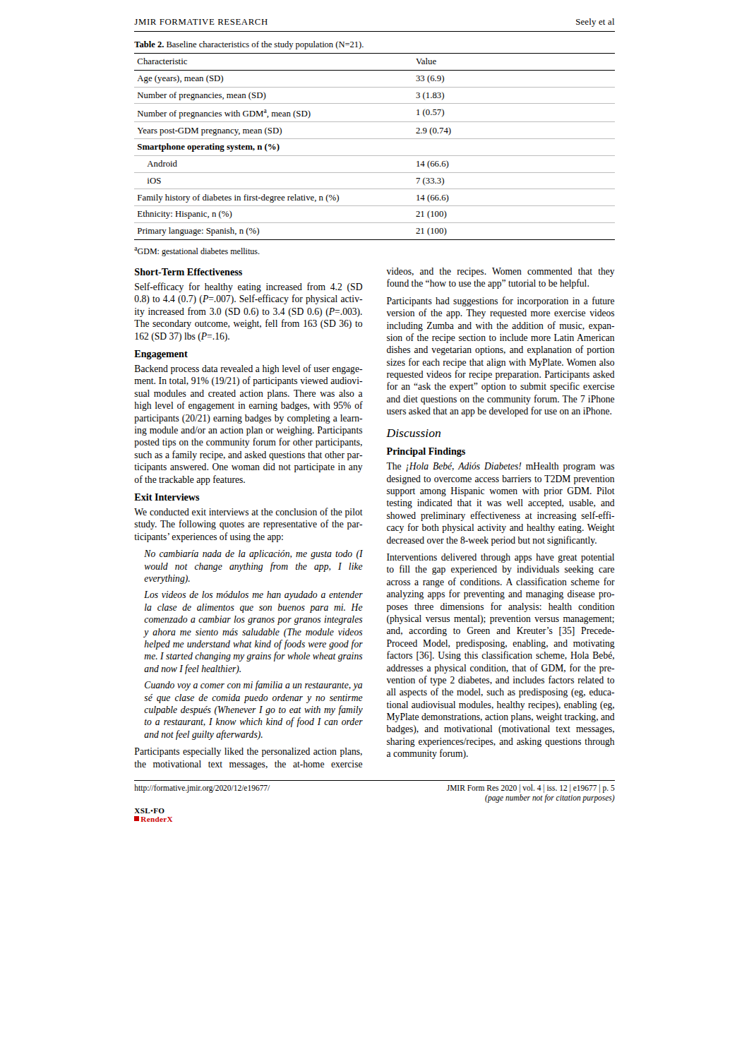JMIR FORMATIVE RESEARCH
Seely et al
Table 2. Baseline characteristics of the study population (N=21).
| Characteristic | Value |
| --- | --- |
| Age (years), mean (SD) | 33 (6.9) |
| Number of pregnancies, mean (SD) | 3 (1.83) |
| Number of pregnancies with GDM a , mean (SD) | 1 (0.57) |
| Years post-GDM pregnancy, mean (SD) | 2.9 (0.74) |
| Smartphone operating system, n (%) | |
| Android | 14 (66.6) |
| iOS | 7 (33.3) |
| Family history of diabetes in first-degree relative, n (%) | 14 (66.6) |
| Ethnicity: Hispanic, n (%) | 21 (100) |
| Primary language: Spanish, n (%) | 21 (100) |
a GDM: gestational diabetes mellitus.
Short-Term Effectiveness
Self-efficacy for healthy eating increased from 4.2 (SD 0.8) to 4.4 (0.7) (P=.007). Self-efficacy for physical activity increased from 3.0 (SD 0.6) to 3.4 (SD 0.6) (P=.003). The secondary outcome, weight, fell from 163 (SD 36) to 162 (SD 37) lbs (P=.16).
Engagement
Backend process data revealed a high level of user engagement. In total, 91% (19/21) of participants viewed audiovisual modules and created action plans. There was also a high level of engagement in earning badges, with 95% of participants (20/21) earning badges by completing a learning module and/or an action plan or weighing. Participants posted tips on the community forum for other participants, such as a family recipe, and asked questions that other participants answered. One woman did not participate in any of the trackable app features.
Exit Interviews
We conducted exit interviews at the conclusion of the pilot study. The following quotes are representative of the participants’ experiences of using the app:
No cambiaría nada de la aplicación, me gusta todo (I would not change anything from the app, I like everything).
Los videos de los módulos me han ayudado a entender la clase de alimentos que son buenos para mi. He comenzado a cambiar los granos por granos integrales y ahora me siento más saludable (The module videos helped me understand what kind of foods were good for me. I started changing my grains for whole wheat grains and now I feel healthier).
Cuando voy a comer con mi familia a un restaurante, ya sé que clase de comida puedo ordenar y no sentirme culpable después (Whenever I go to eat with my family to a restaurant, I know which kind of food I can order and not feel guilty afterwards).
Participants especially liked the personalized action plans, the motivational text messages, the at-home exercise videos, and the recipes. Women commented that they found the “how to use the app” tutorial to be helpful.
Participants had suggestions for incorporation in a future version of the app. They requested more exercise videos including Zumba and with the addition of music, expansion of the recipe section to include more Latin American dishes and vegetarian options, and explanation of portion sizes for each recipe that align with MyPlate. Women also requested videos for recipe preparation. Participants asked for an “ask the expert” option to submit specific exercise and diet questions on the community forum. The 7 iPhone users asked that an app be developed for use on an iPhone.
Discussion
Principal Findings
The ¡Hola Bebé, Adiós Diabetes! mHealth program was designed to overcome access barriers to T2DM prevention support among Hispanic women with prior GDM. Pilot testing indicated that it was well accepted, usable, and showed preliminary effectiveness at increasing self-efficacy for both physical activity and healthy eating. Weight decreased over the 8-week period but not significantly.
Interventions delivered through apps have great potential to fill the gap experienced by individuals seeking care across a range of conditions. A classification scheme for analyzing apps for preventing and managing disease proposes three dimensions for analysis: health condition (physical versus mental); prevention versus management; and, according to Green and Kreuter’s [35] Precede-Proceed Model, predisposing, enabling, and motivating factors [36]. Using this classification scheme, Hola Bebé, addresses a physical condition, that of GDM, for the prevention of type 2 diabetes, and includes factors related to all aspects of the model, such as predisposing (eg, educational audiovisual modules, healthy recipes), enabling (eg, MyPlate demonstrations, action plans, weight tracking, and badges), and motivational (motivational text messages, sharing experiences/recipes, and asking questions through a community forum).
http://formative.jmir.org/2020/12/e19677/
JMIR Form Res 2020 | vol. 4 | iss. 12 | e19677 | p. 5
(page number not for citation purposes)
XSL•FO
RenderX